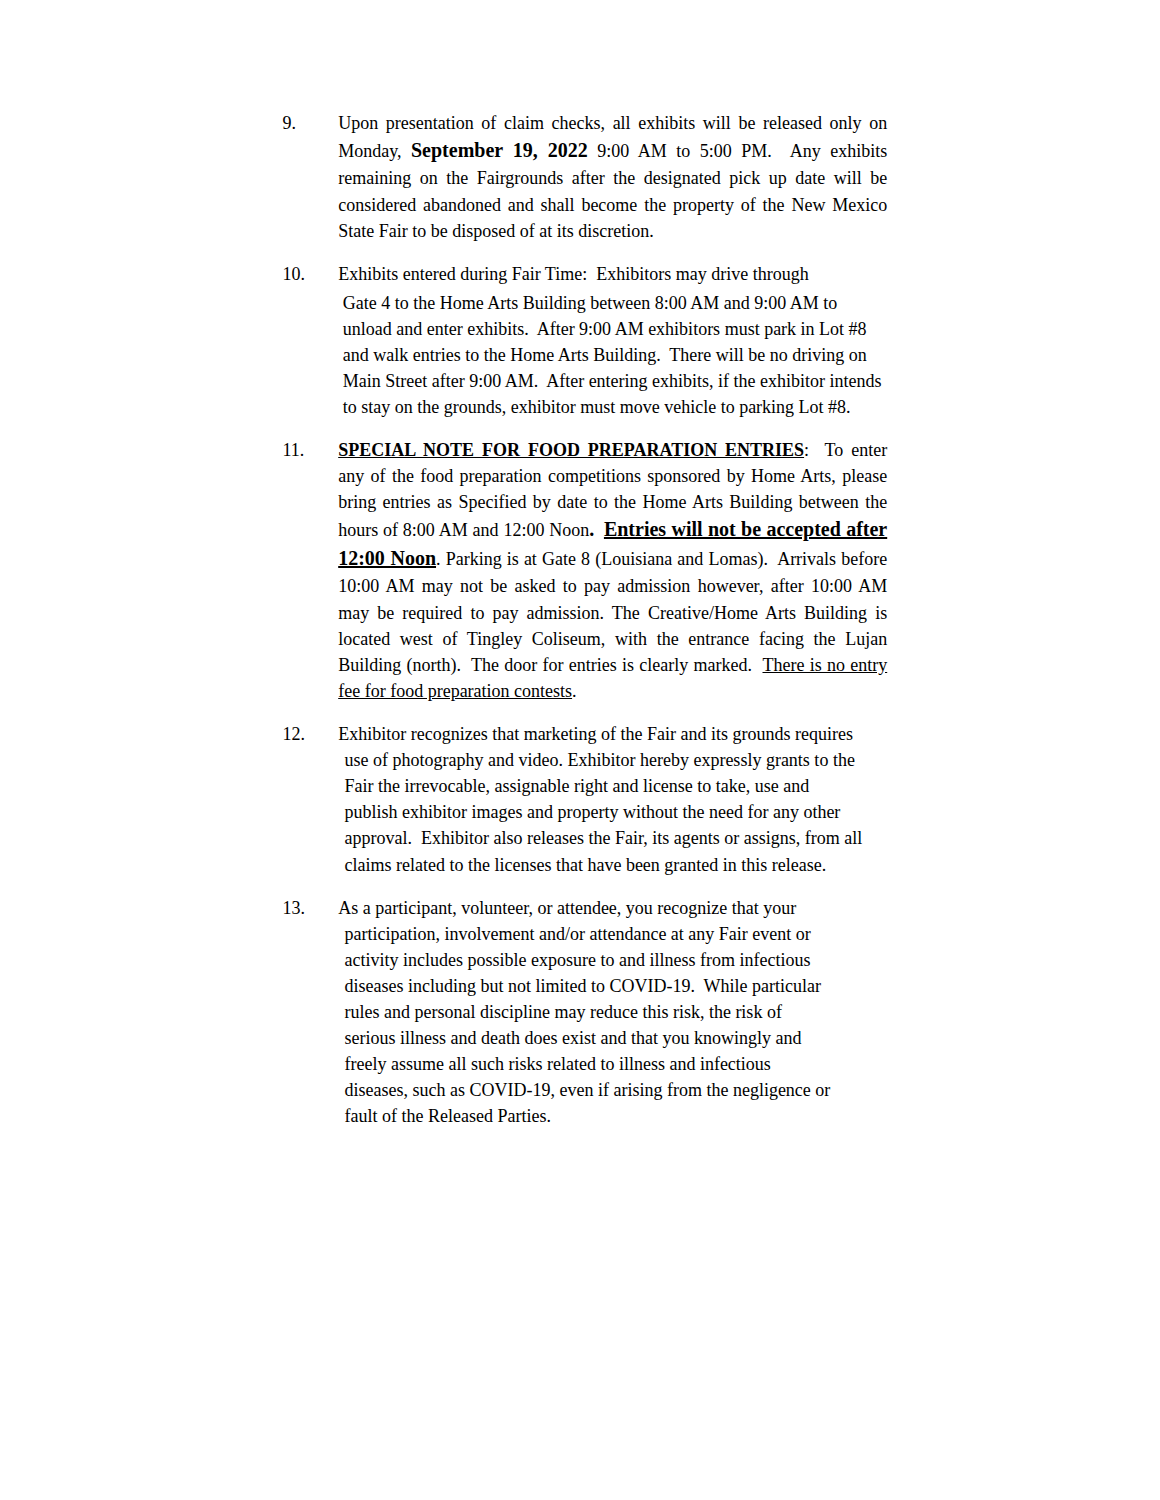9.
Upon presentation of claim checks, all exhibits will be released only on Monday, September 19, 2022 9:00 AM to 5:00 PM. Any exhibits remaining on the Fairgrounds after the designated pick up date will be considered abandoned and shall become the property of the New Mexico State Fair to be disposed of at its discretion.
10.
Exhibits entered during Fair Time: Exhibitors may drive through
Gate 4 to the Home Arts Building between 8:00 AM and 9:00 AM to
unload and enter exhibits. After 9:00 AM exhibitors must park in Lot #8
and walk entries to the Home Arts Building. There will be no driving on
Main Street after 9:00 AM. After entering exhibits, if the exhibitor intends
to stay on the grounds, exhibitor must move vehicle to parking Lot #8.
11.
SPECIAL NOTE FOR FOOD PREPARATION ENTRIES: To enter any of the food preparation competitions sponsored by Home Arts, please bring entries as Specified by date to the Home Arts Building between the hours of 8:00 AM and 12:00 Noon. Entries will not be accepted after 12:00 Noon. Parking is at Gate 8 (Louisiana and Lomas). Arrivals before 10:00 AM may not be asked to pay admission however, after 10:00 AM may be required to pay admission. The Creative/Home Arts Building is located west of Tingley Coliseum, with the entrance facing the Lujan Building (north). The door for entries is clearly marked. There is no entry fee for food preparation contests.
12.
Exhibitor recognizes that marketing of the Fair and its grounds requires
use of photography and video. Exhibitor hereby expressly grants to the
Fair the irrevocable, assignable right and license to take, use and
publish exhibitor images and property without the need for any other
approval. Exhibitor also releases the Fair, its agents or assigns, from all
claims related to the licenses that have been granted in this release.
13.
As a participant, volunteer, or attendee, you recognize that your
participation, involvement and/or attendance at any Fair event or
activity includes possible exposure to and illness from infectious
diseases including but not limited to COVID-19. While particular
rules and personal discipline may reduce this risk, the risk of
serious illness and death does exist and that you knowingly and
freely assume all such risks related to illness and infectious
diseases, such as COVID-19, even if arising from the negligence or
fault of the Released Parties.